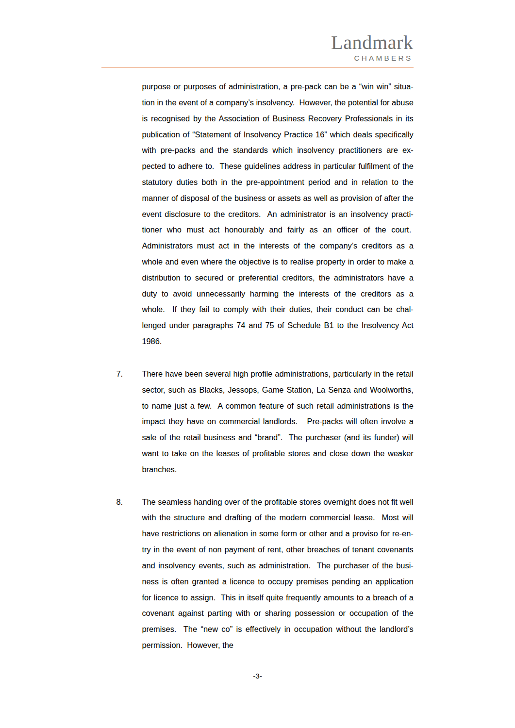Landmark CHAMBERS
purpose or purposes of administration, a pre-pack can be a “win win” situation in the event of a company’s insolvency. However, the potential for abuse is recognised by the Association of Business Recovery Professionals in its publication of “Statement of Insolvency Practice 16” which deals specifically with pre-packs and the standards which insolvency practitioners are expected to adhere to. These guidelines address in particular fulfilment of the statutory duties both in the pre-appointment period and in relation to the manner of disposal of the business or assets as well as provision of after the event disclosure to the creditors. An administrator is an insolvency practitioner who must act honourably and fairly as an officer of the court. Administrators must act in the interests of the company’s creditors as a whole and even where the objective is to realise property in order to make a distribution to secured or preferential creditors, the administrators have a duty to avoid unnecessarily harming the interests of the creditors as a whole. If they fail to comply with their duties, their conduct can be challenged under paragraphs 74 and 75 of Schedule B1 to the Insolvency Act 1986.
7. There have been several high profile administrations, particularly in the retail sector, such as Blacks, Jessops, Game Station, La Senza and Woolworths, to name just a few. A common feature of such retail administrations is the impact they have on commercial landlords. Pre-packs will often involve a sale of the retail business and “brand”. The purchaser (and its funder) will want to take on the leases of profitable stores and close down the weaker branches.
8. The seamless handing over of the profitable stores overnight does not fit well with the structure and drafting of the modern commercial lease. Most will have restrictions on alienation in some form or other and a proviso for re-entry in the event of non payment of rent, other breaches of tenant covenants and insolvency events, such as administration. The purchaser of the business is often granted a licence to occupy premises pending an application for licence to assign. This in itself quite frequently amounts to a breach of a covenant against parting with or sharing possession or occupation of the premises. The “new co” is effectively in occupation without the landlord’s permission. However, the
-3-